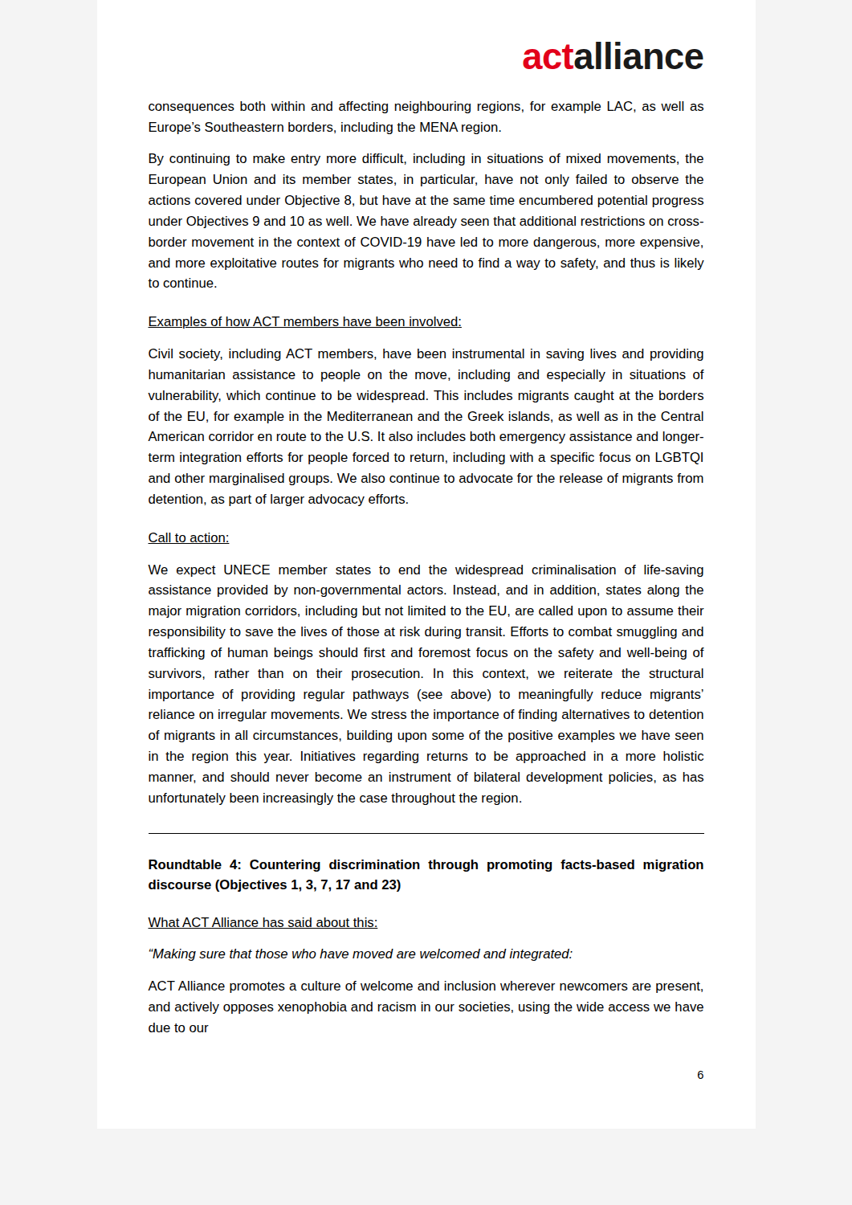act alliance
consequences both within and affecting neighbouring regions, for example LAC, as well as Europe’s Southeastern borders, including the MENA region.
By continuing to make entry more difficult, including in situations of mixed movements, the European Union and its member states, in particular, have not only failed to observe the actions covered under Objective 8, but have at the same time encumbered potential progress under Objectives 9 and 10 as well. We have already seen that additional restrictions on cross-border movement in the context of COVID-19 have led to more dangerous, more expensive, and more exploitative routes for migrants who need to find a way to safety, and thus is likely to continue.
Examples of how ACT members have been involved:
Civil society, including ACT members, have been instrumental in saving lives and providing humanitarian assistance to people on the move, including and especially in situations of vulnerability, which continue to be widespread. This includes migrants caught at the borders of the EU, for example in the Mediterranean and the Greek islands, as well as in the Central American corridor en route to the U.S. It also includes both emergency assistance and longer-term integration efforts for people forced to return, including with a specific focus on LGBTQI and other marginalised groups. We also continue to advocate for the release of migrants from detention, as part of larger advocacy efforts.
Call to action:
We expect UNECE member states to end the widespread criminalisation of life-saving assistance provided by non-governmental actors. Instead, and in addition, states along the major migration corridors, including but not limited to the EU, are called upon to assume their responsibility to save the lives of those at risk during transit. Efforts to combat smuggling and trafficking of human beings should first and foremost focus on the safety and well-being of survivors, rather than on their prosecution. In this context, we reiterate the structural importance of providing regular pathways (see above) to meaningfully reduce migrants’ reliance on irregular movements. We stress the importance of finding alternatives to detention of migrants in all circumstances, building upon some of the positive examples we have seen in the region this year. Initiatives regarding returns to be approached in a more holistic manner, and should never become an instrument of bilateral development policies, as has unfortunately been increasingly the case throughout the region.
Roundtable 4: Countering discrimination through promoting facts-based migration discourse (Objectives 1, 3, 7, 17 and 23)
What ACT Alliance has said about this:
“Making sure that those who have moved are welcomed and integrated:
ACT Alliance promotes a culture of welcome and inclusion wherever newcomers are present, and actively opposes xenophobia and racism in our societies, using the wide access we have due to our
6